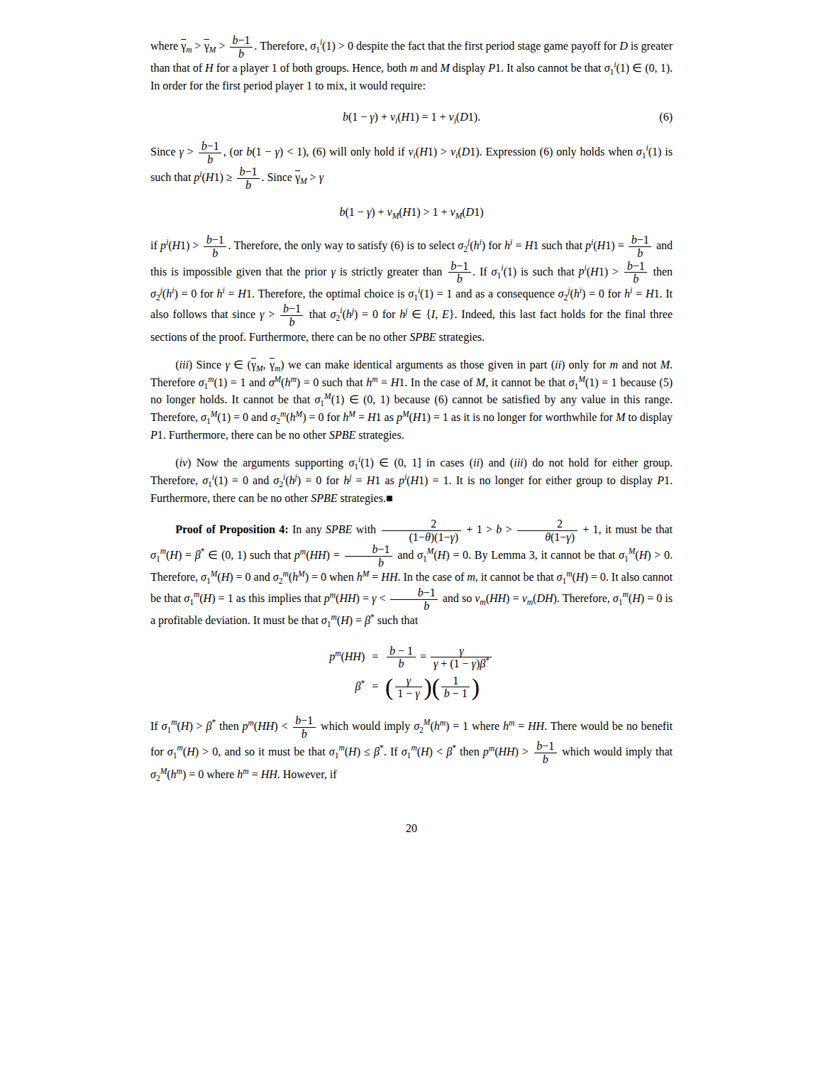where γm > γM > b−1 b. Therefore, σ1i(1) > 0 despite the fact that the first period stage game payoff for D is greater than that of H for a player 1 of both groups. Hence, both m and M display P1. It also cannot be that σ1i(1) ∈ (0, 1). In order for the first period player 1 to mix, it would require:
b(1 − γ) + vi(H1) = 1 + vi(D1).
(6)
Since γ > b−1 b, (or b(1 − γ) < 1), (6) will only hold if vi(H1) > vi(D1). Expression (6) only holds when σ1i(1) is such that pi(H1) ≥ b−1 b. Since γM > γ
b(1 − γ) + vM(H1) > 1 + vM(D1)
if pi(H1) > b−1 b. Therefore, the only way to satisfy (6) is to select σ2j(hi) for hi = H1 such that pi(H1) = b−1 b and this is impossible given that the prior γ is strictly greater than b−1 b. If σ1i(1) is such that pi(H1) > b−1 b then σ2j(hi) = 0 for hi = H1. Therefore, the optimal choice is σ1i(1) = 1 and as a consequence σ2j(hi) = 0 for hi = H1. It also follows that since γ > b−1 b that σ2i(hj) = 0 for hj ∈ {I, E}. Indeed, this last fact holds for the final three sections of the proof. Furthermore, there can be no other SPBE strategies.
(iii) Since γ ∈ (γM, γm) we can make identical arguments as those given in part (ii) only for m and not M. Therefore σ1m(1) = 1 and σM(hm) = 0 such that hm = H1. In the case of M, it cannot be that σ1M(1) = 1 because (5) no longer holds. It cannot be that σ1M(1) ∈ (0, 1) because (6) cannot be satisfied by any value in this range. Therefore, σ1M(1) = 0 and σ2m(hM) = 0 for hM = H1 as pM(H1) = 1 as it is no longer for worthwhile for M to display P1. Furthermore, there can be no other SPBE strategies.
(iv) Now the arguments supporting σ1i(1) ∈ (0, 1] in cases (ii) and (iii) do not hold for either group. Therefore, σ1i(1) = 0 and σ2i(hj) = 0 for hj = H1 as pi(H1) = 1. It is no longer for either group to display P1. Furthermore, there can be no other SPBE strategies.■
Proof of Proposition 4: In any SPBE with 2(1−θ)(1−γ) + 1 > b > 2 θ(1−γ) + 1, it must be that σ1m(H) = β* ∈ (0, 1) such that pm(HH) = b−1 b and σ1M(H) = 0. By Lemma 3, it cannot be that σ1M(H) > 0. Therefore, σ1M(H) = 0 and σ2m(hM) = 0 when hM = HH. In the case of m, it cannot be that σ1m(H) = 0. It also cannot be that σ1m(H) = 1 as this implies that pm(HH) = γ < b−1 b and so vm(HH) = vm(DH). Therefore, σ1m(H) = 0 is a profitable deviation. It must be that σ1m(H) = β* such that
| p m ( HH ) | = | b − 1 b = γ γ + (1 − γ ) β * |
| β * | = | ( γ 1 − γ ) ( 1 b − 1 ) |
If σ1m(H) > β* then pm(HH) < b−1 b which would imply σ2M(hm) = 1 where hm = HH. There would be no benefit for σ1m(H) > 0, and so it must be that σ1m(H) ≤ β*. If σ1m(H) < β* then pm(HH) > b−1 b which would imply that σ2M(hm) = 0 where hm = HH. However, if
20